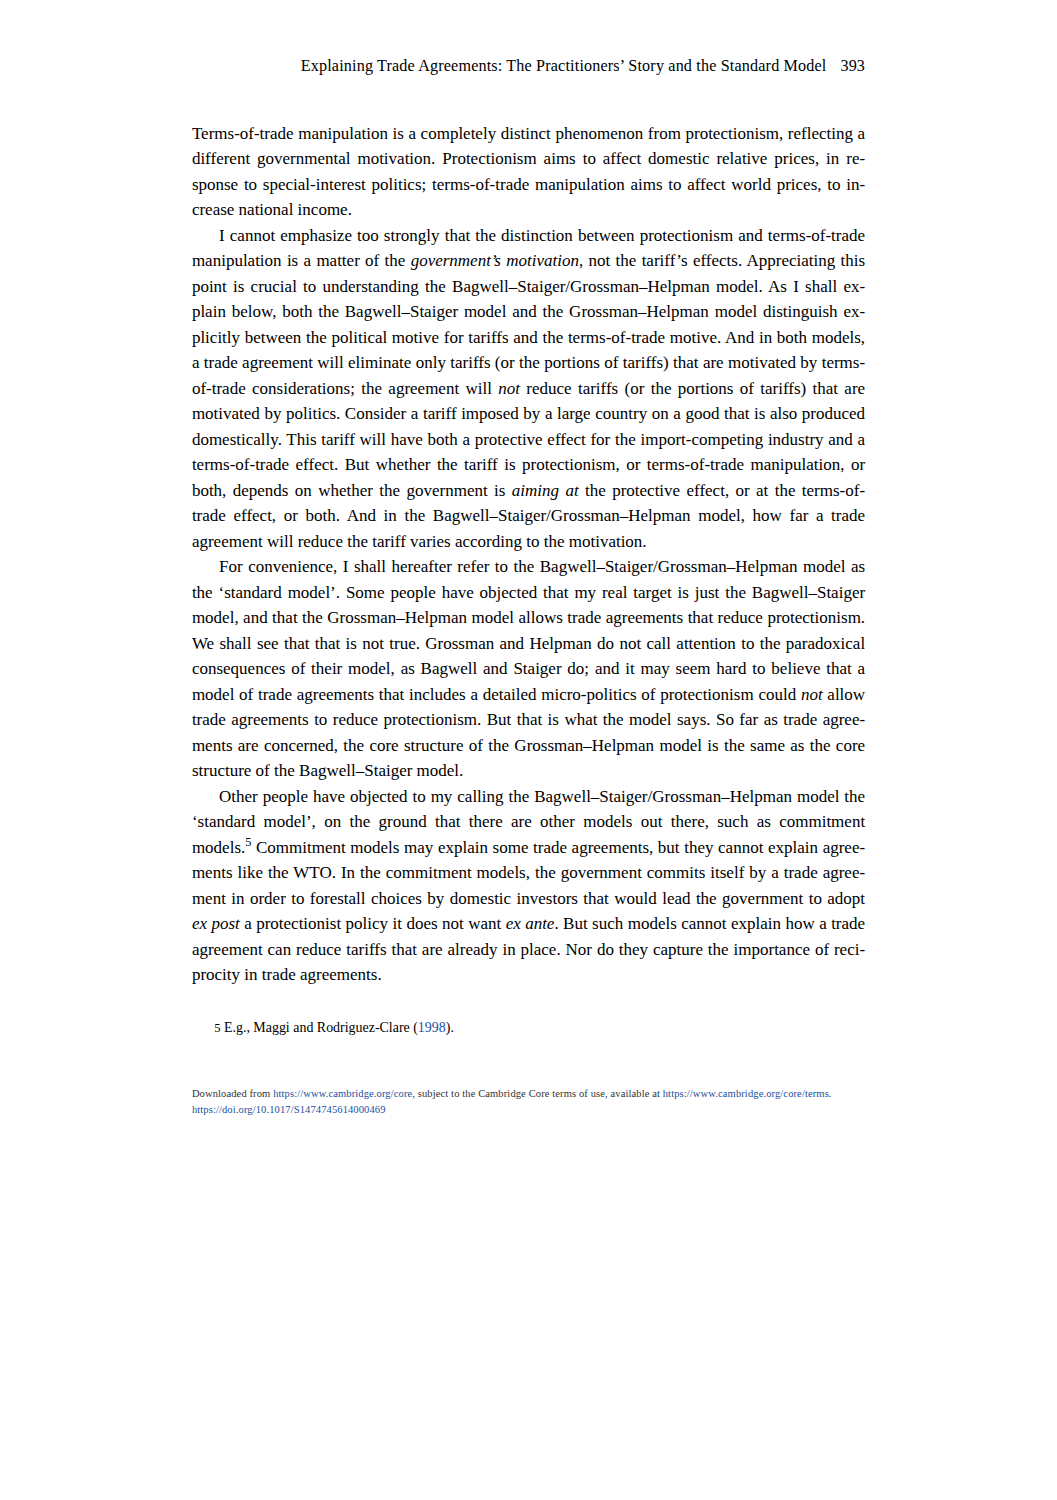Explaining Trade Agreements: The Practitioners’ Story and the Standard Model 393
Terms-of-trade manipulation is a completely distinct phenomenon from protectionism, reflecting a different governmental motivation. Protectionism aims to affect domestic relative prices, in response to special-interest politics; terms-of-trade manipulation aims to affect world prices, to increase national income.
I cannot emphasize too strongly that the distinction between protectionism and terms-of-trade manipulation is a matter of the government’s motivation, not the tariff’s effects. Appreciating this point is crucial to understanding the Bagwell–Staiger/Grossman–Helpman model. As I shall explain below, both the Bagwell–Staiger model and the Grossman–Helpman model distinguish explicitly between the political motive for tariffs and the terms-of-trade motive. And in both models, a trade agreement will eliminate only tariffs (or the portions of tariffs) that are motivated by terms-of-trade considerations; the agreement will not reduce tariffs (or the portions of tariffs) that are motivated by politics. Consider a tariff imposed by a large country on a good that is also produced domestically. This tariff will have both a protective effect for the import-competing industry and a terms-of-trade effect. But whether the tariff is protectionism, or terms-of-trade manipulation, or both, depends on whether the government is aiming at the protective effect, or at the terms-of-trade effect, or both. And in the Bagwell–Staiger/Grossman–Helpman model, how far a trade agreement will reduce the tariff varies according to the motivation.
For convenience, I shall hereafter refer to the Bagwell–Staiger/Grossman–Helpman model as the ‘standard model’. Some people have objected that my real target is just the Bagwell–Staiger model, and that the Grossman–Helpman model allows trade agreements that reduce protectionism. We shall see that that is not true. Grossman and Helpman do not call attention to the paradoxical consequences of their model, as Bagwell and Staiger do; and it may seem hard to believe that a model of trade agreements that includes a detailed micro-politics of protectionism could not allow trade agreements to reduce protectionism. But that is what the model says. So far as trade agreements are concerned, the core structure of the Grossman–Helpman model is the same as the core structure of the Bagwell–Staiger model.
Other people have objected to my calling the Bagwell–Staiger/Grossman–Helpman model the ‘standard model’, on the ground that there are other models out there, such as commitment models.5 Commitment models may explain some trade agreements, but they cannot explain agreements like the WTO. In the commitment models, the government commits itself by a trade agreement in order to forestall choices by domestic investors that would lead the government to adopt ex post a protectionist policy it does not want ex ante. But such models cannot explain how a trade agreement can reduce tariffs that are already in place. Nor do they capture the importance of reciprocity in trade agreements.
5 E.g., Maggi and Rodriguez-Clare (1998).
Downloaded from https://www.cambridge.org/core, subject to the Cambridge Core terms of use, available at https://www.cambridge.org/core/terms. https://doi.org/10.1017/S1474745614000469